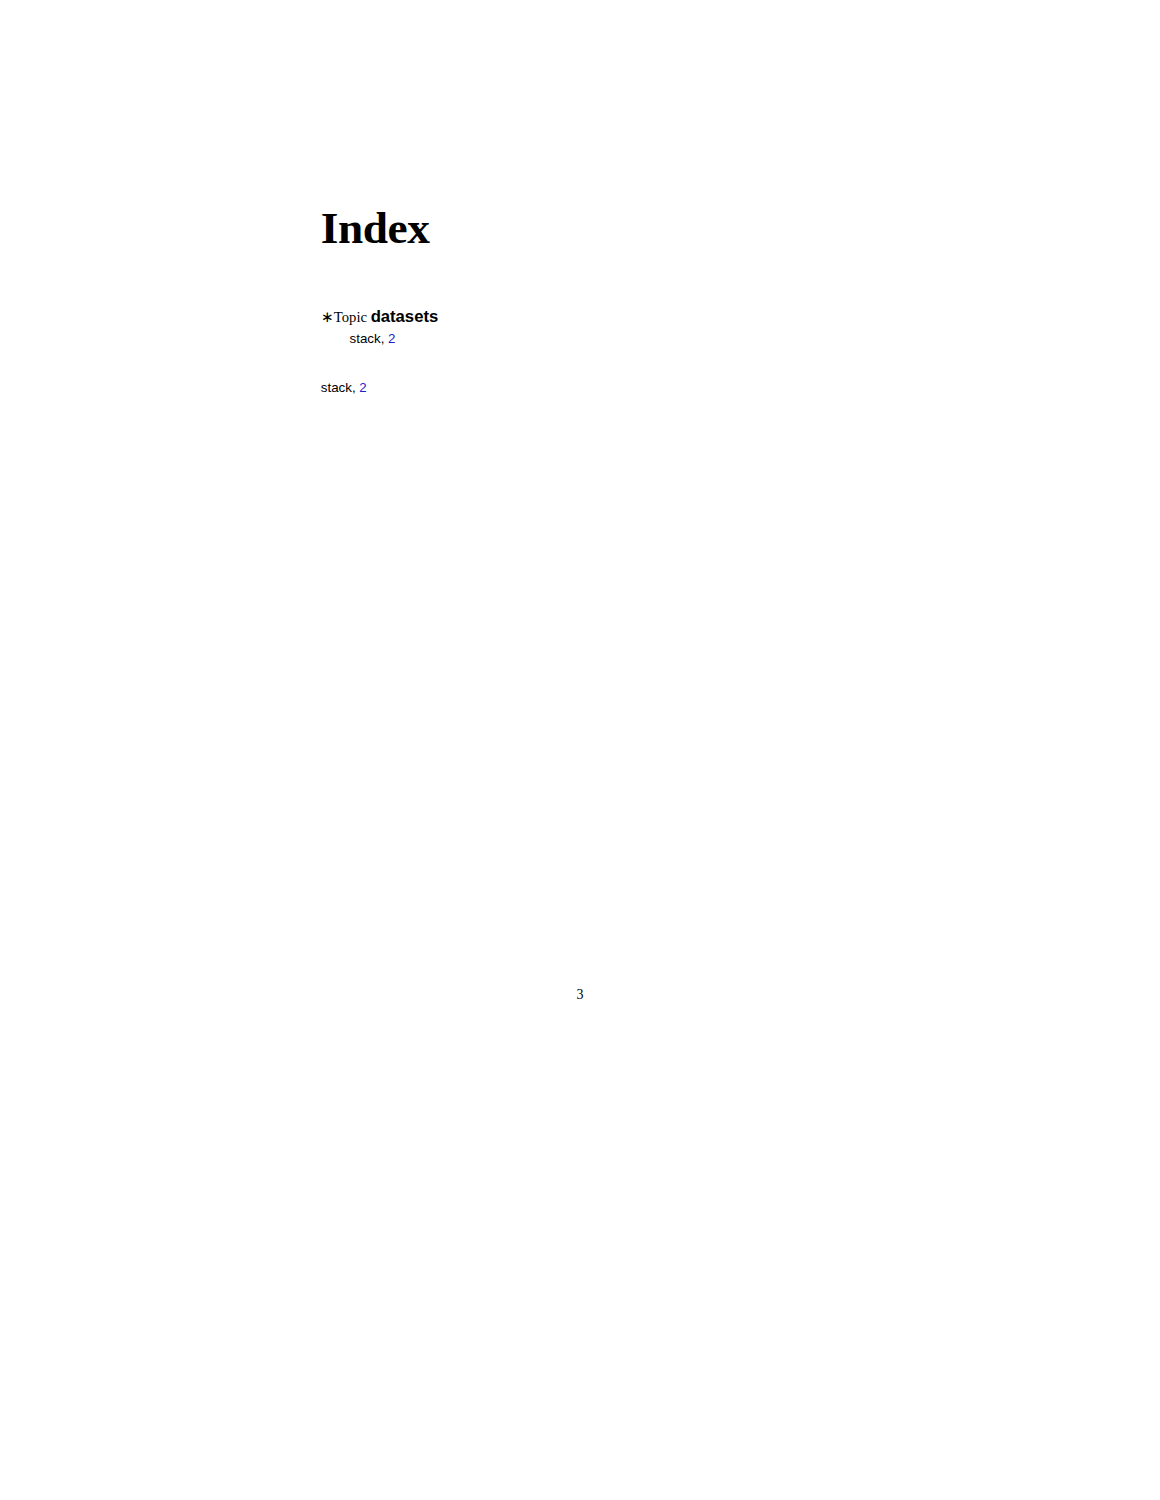Index
∗Topic datasets
stack, 2
stack, 2
3